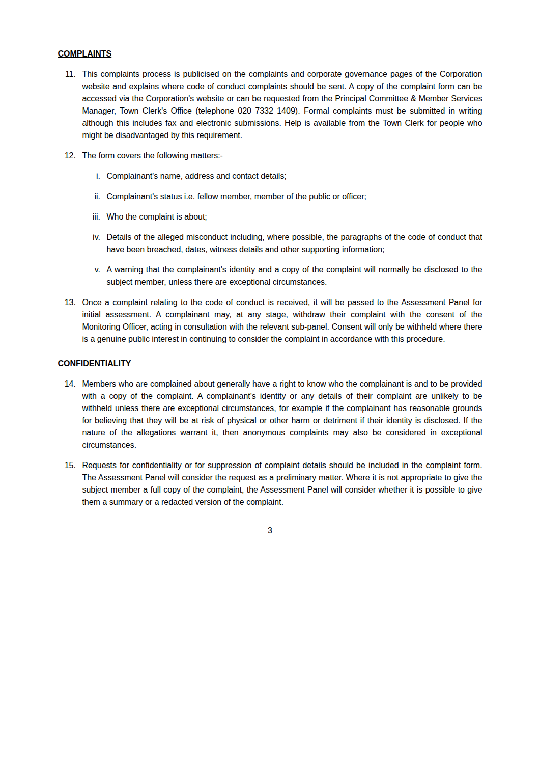COMPLAINTS
This complaints process is publicised on the complaints and corporate governance pages of the Corporation website and explains where code of conduct complaints should be sent. A copy of the complaint form can be accessed via the Corporation's website or can be requested from the Principal Committee & Member Services Manager, Town Clerk's Office (telephone 020 7332 1409). Formal complaints must be submitted in writing although this includes fax and electronic submissions. Help is available from the Town Clerk for people who might be disadvantaged by this requirement.
The form covers the following matters:-
Complainant's name, address and contact details;
Complainant's status i.e. fellow member, member of the public or officer;
Who the complaint is about;
Details of the alleged misconduct including, where possible, the paragraphs of the code of conduct that have been breached, dates, witness details and other supporting information;
A warning that the complainant's identity and a copy of the complaint will normally be disclosed to the subject member, unless there are exceptional circumstances.
Once a complaint relating to the code of conduct is received, it will be passed to the Assessment Panel for initial assessment. A complainant may, at any stage, withdraw their complaint with the consent of the Monitoring Officer, acting in consultation with the relevant sub-panel. Consent will only be withheld where there is a genuine public interest in continuing to consider the complaint in accordance with this procedure.
CONFIDENTIALITY
Members who are complained about generally have a right to know who the complainant is and to be provided with a copy of the complaint. A complainant's identity or any details of their complaint are unlikely to be withheld unless there are exceptional circumstances, for example if the complainant has reasonable grounds for believing that they will be at risk of physical or other harm or detriment if their identity is disclosed. If the nature of the allegations warrant it, then anonymous complaints may also be considered in exceptional circumstances.
Requests for confidentiality or for suppression of complaint details should be included in the complaint form. The Assessment Panel will consider the request as a preliminary matter. Where it is not appropriate to give the subject member a full copy of the complaint, the Assessment Panel will consider whether it is possible to give them a summary or a redacted version of the complaint.
3